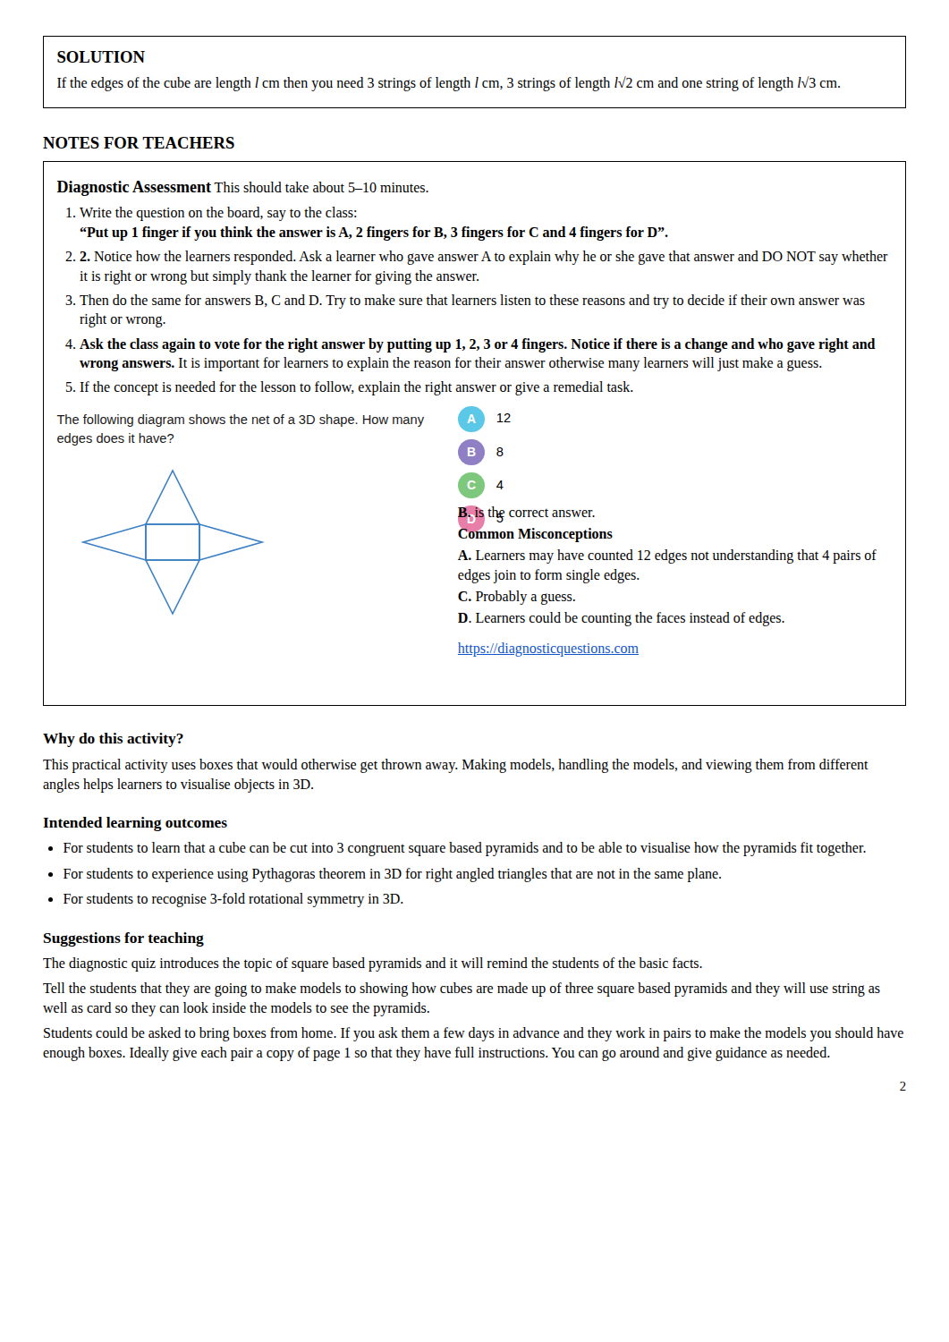SOLUTION
If the edges of the cube are length l cm then you need 3 strings of length l cm, 3 strings of length l√2 cm and one string of length l√3 cm.
NOTES FOR TEACHERS
Diagnostic Assessment This should take about 5–10 minutes.
Write the question on the board, say to the class:
“Put up 1 finger if you think the answer is A, 2 fingers for B, 3 fingers for C and 4 fingers for D”.
2. Notice how the learners responded. Ask a learner who gave answer A to explain why he or she gave that answer and DO NOT say whether it is right or wrong but simply thank the learner for giving the answer.
Then do the same for answers B, C and D. Try to make sure that learners listen to these reasons and try to decide if their own answer was right or wrong.
Ask the class again to vote for the right answer by putting up 1, 2, 3 or 4 fingers. Notice if there is a change and who gave right and wrong answers. It is important for learners to explain the reason for their answer otherwise many learners will just make a guess.
If the concept is needed for the lesson to follow, explain the right answer or give a remedial task.
The following diagram shows the net of a 3D shape. How many edges does it have?
A 12
B 8
C 4
D 5
B. is the correct answer.
Common Misconceptions
A. Learners may have counted 12 edges not understanding that 4 pairs of edges join to form single edges.
C. Probably a guess.
D. Learners could be counting the faces instead of edges.
https://diagnosticquestions.com
Why do this activity?
This practical activity uses boxes that would otherwise get thrown away. Making models, handling the models, and viewing them from different angles helps learners to visualise objects in 3D.
Intended learning outcomes
For students to learn that a cube can be cut into 3 congruent square based pyramids and to be able to visualise how the pyramids fit together.
For students to experience using Pythagoras theorem in 3D for right angled triangles that are not in the same plane.
For students to recognise 3-fold rotational symmetry in 3D.
Suggestions for teaching
The diagnostic quiz introduces the topic of square based pyramids and it will remind the students of the basic facts.
Tell the students that they are going to make models to showing how cubes are made up of three square based pyramids and they will use string as well as card so they can look inside the models to see the pyramids.
Students could be asked to bring boxes from home. If you ask them a few days in advance and they work in pairs to make the models you should have enough boxes. Ideally give each pair a copy of page 1 so that they have full instructions. You can go around and give guidance as needed.
2